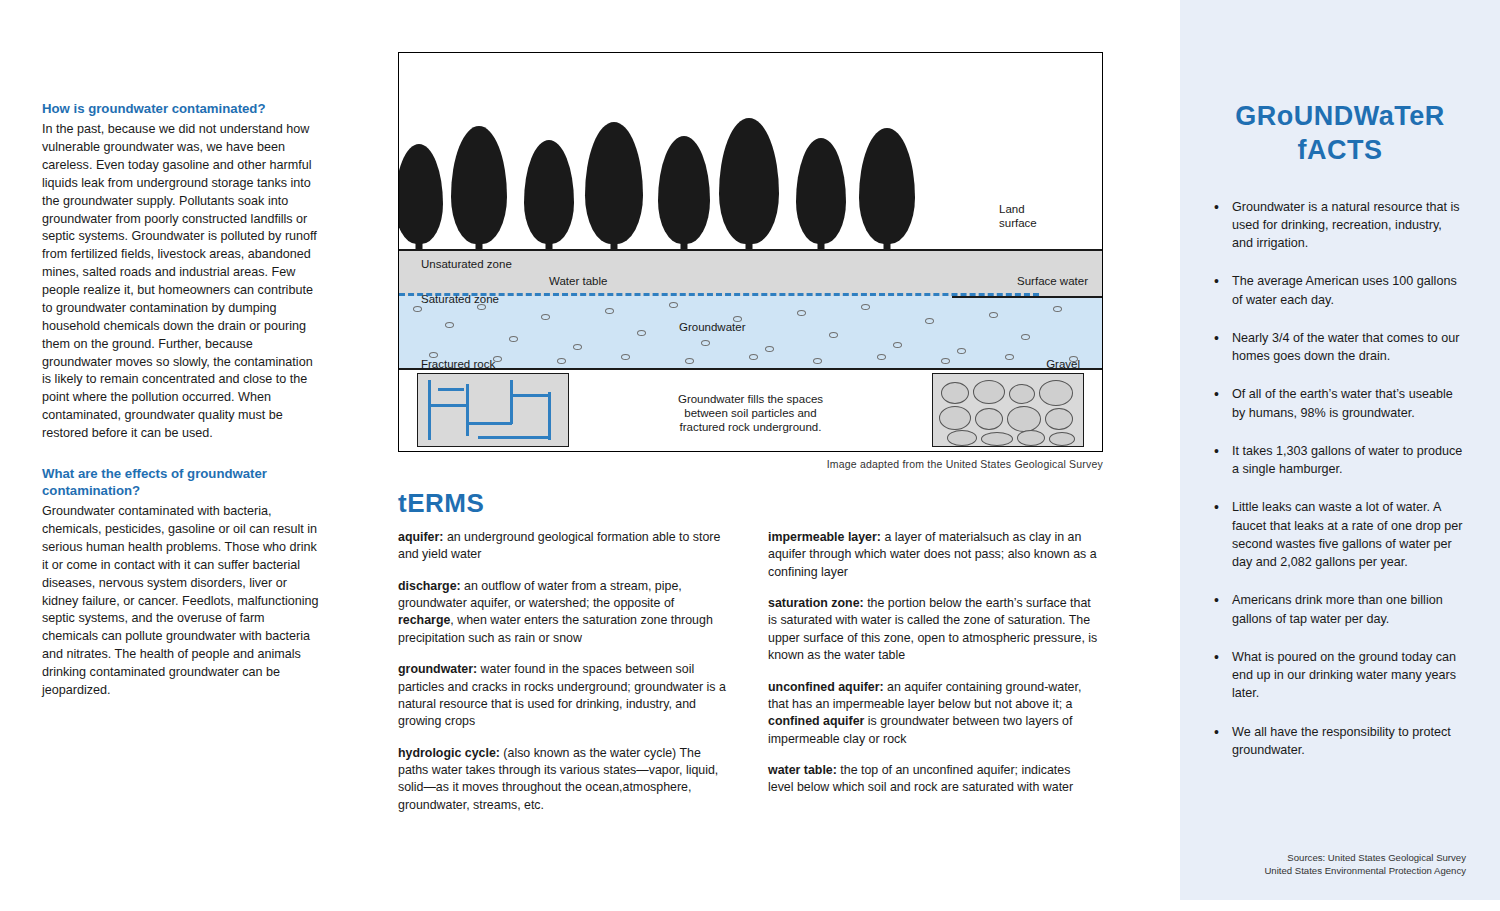How is groundwater contaminated?
In the past, because we did not understand how vulnerable groundwater was, we have been careless. Even today gasoline and other harmful liquids leak from underground storage tanks into the groundwater supply. Pollutants soak into groundwater from poorly constructed landfills or septic systems. Groundwater is polluted by runoff from fertilized fields, livestock areas, abandoned mines, salted roads and industrial areas. Few people realize it, but homeowners can contribute to groundwater contamination by dumping household chemicals down the drain or pouring them on the ground. Further, because groundwater moves so slowly, the contamination is likely to remain concentrated and close to the point where the pollution occurred. When contaminated, groundwater quality must be restored before it can be used.
What are the effects of groundwater contamination?
Groundwater contaminated with bacteria, chemicals, pesticides, gasoline or oil can result in serious human health problems. Those who drink it or come in contact with it can suffer bacterial diseases, nervous system disorders, liver or kidney failure, or cancer. Feedlots, malfunctioning septic systems, and the overuse of farm chemicals can pollute groundwater with bacteria and nitrates. The health of people and animals drinking contaminated groundwater can be jeopardized.
Land
surface
Surface water
Unsaturated zone
Water table
Saturated zone
Groundwater
Fractured rock
Gravel
Groundwater fills the spaces
between soil particles and
fractured rock underground.
Image adapted from the United States Geological Survey
tERMS
aquifer: an underground geological formation able to store and yield water
discharge: an outflow of water from a stream, pipe, groundwater aquifer, or watershed; the opposite of recharge, when water enters the saturation zone through precipitation such as rain or snow
groundwater: water found in the spaces between soil particles and cracks in rocks underground; groundwater is a natural resource that is used for drinking, industry, and growing crops
hydrologic cycle: (also known as the water cycle) The paths water takes through its various states—vapor, liquid, solid—as it moves throughout the ocean,atmosphere, groundwater, streams, etc.
impermeable layer: a layer of materialsuch as clay in an aquifer through which water does not pass; also known as a confining layer
saturation zone: the portion below the earth’s surface that is saturated with water is called the zone of saturation. The upper surface of this zone, open to atmospheric pressure, is known as the water table
unconfined aquifer: an aquifer containing ground-water, that has an impermeable layer below but not above it; a confined aquifer is groundwater between two layers of impermeable clay or rock
water table: the top of an unconfined aquifer; indicates level below which soil and rock are saturated with water
GRoUNDWaTeR
fACTS
Groundwater is a natural resource that is used for drinking, recreation, industry, and irrigation.
The average American uses 100 gallons of water each day.
Nearly 3/4 of the water that comes to our homes goes down the drain.
Of all of the earth’s water that’s useable by humans, 98% is groundwater.
It takes 1,303 gallons of water to produce a single hamburger.
Little leaks can waste a lot of water. A faucet that leaks at a rate of one drop per second wastes five gallons of water per day and 2,082 gallons per year.
Americans drink more than one billion gallons of tap water per day.
What is poured on the ground today can end up in our drinking water many years later.
We all have the responsibility to protect groundwater.
Sources: United States Geological Survey
United States Environmental Protection Agency